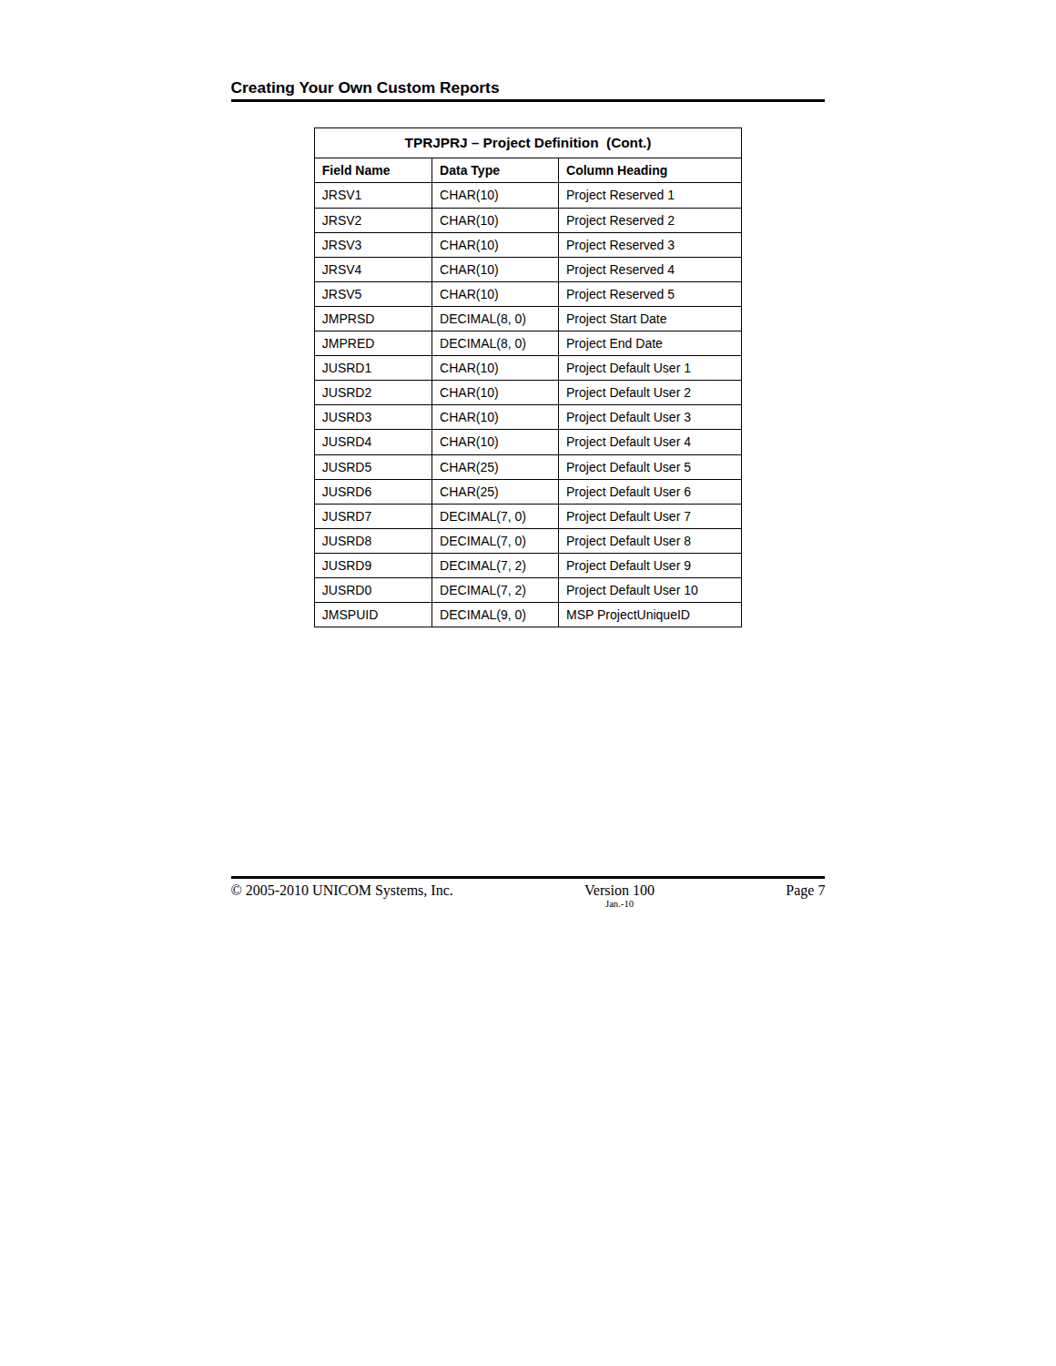Creating Your Own Custom Reports
TPRJPRJ – Project Definition (Cont.)
| Field Name | Data Type | Column Heading |
| --- | --- | --- |
| JRSV1 | CHAR(10) | Project Reserved 1 |
| JRSV2 | CHAR(10) | Project Reserved 2 |
| JRSV3 | CHAR(10) | Project Reserved 3 |
| JRSV4 | CHAR(10) | Project Reserved 4 |
| JRSV5 | CHAR(10) | Project Reserved 5 |
| JMPRSD | DECIMAL(8, 0) | Project Start Date |
| JMPRED | DECIMAL(8, 0) | Project End Date |
| JUSRD1 | CHAR(10) | Project Default User 1 |
| JUSRD2 | CHAR(10) | Project Default User 2 |
| JUSRD3 | CHAR(10) | Project Default User 3 |
| JUSRD4 | CHAR(10) | Project Default User 4 |
| JUSRD5 | CHAR(25) | Project Default User 5 |
| JUSRD6 | CHAR(25) | Project Default User 6 |
| JUSRD7 | DECIMAL(7, 0) | Project Default User 7 |
| JUSRD8 | DECIMAL(7, 0) | Project Default User 8 |
| JUSRD9 | DECIMAL(7, 2) | Project Default User 9 |
| JUSRD0 | DECIMAL(7, 2) | Project Default User 10 |
| JMSPUID | DECIMAL(9, 0) | MSP ProjectUniqueID |
© 2005-2010 UNICOM Systems, Inc.
Version 100 Jan.-10
Page 7